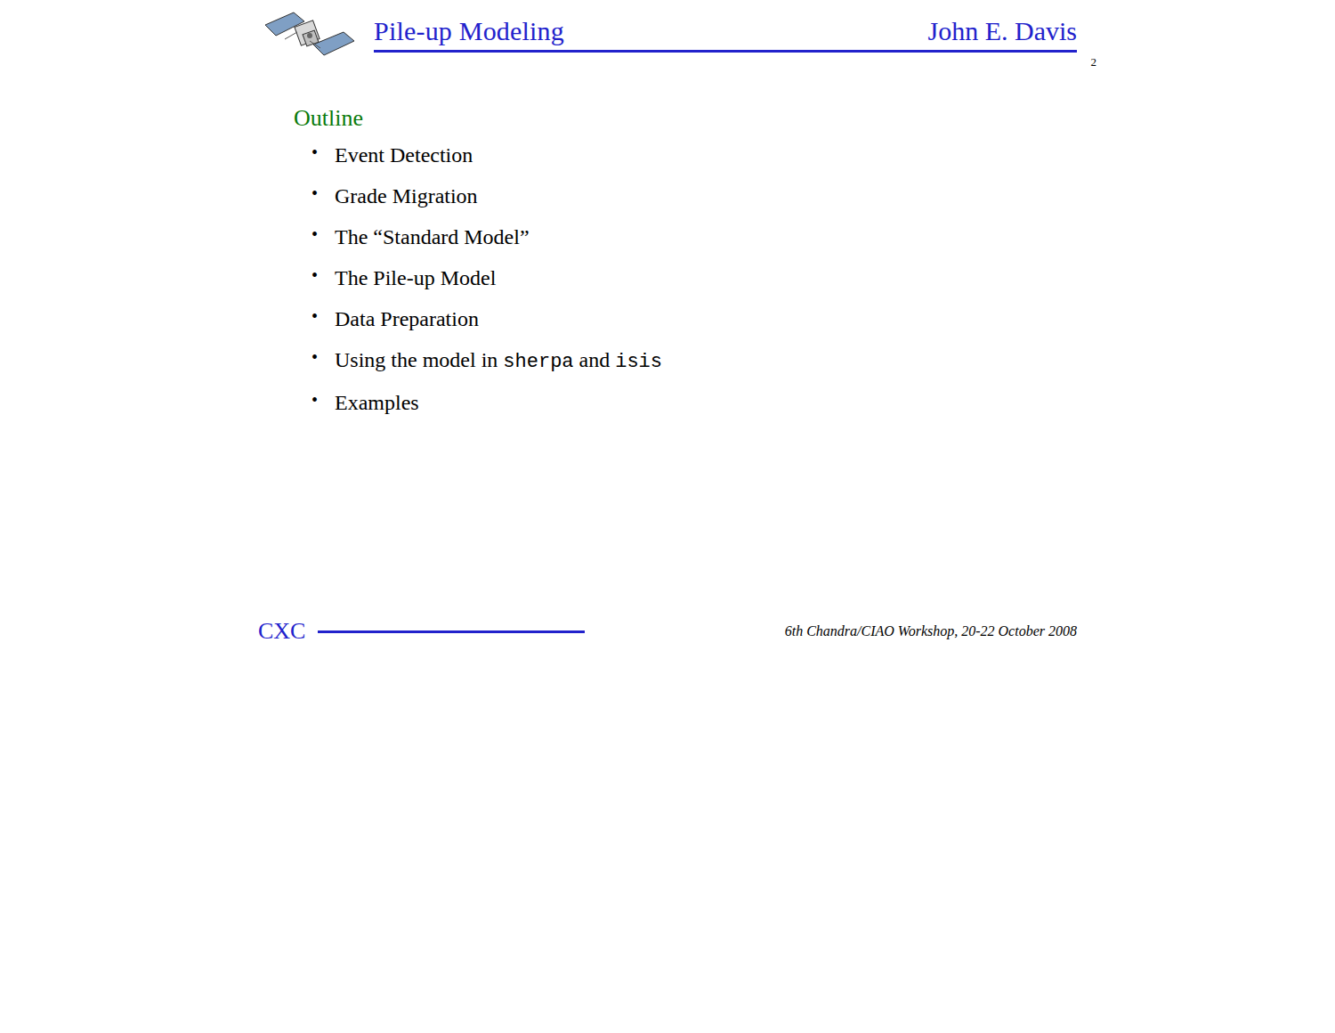Pile-up Modeling
John E. Davis
2
Outline
Event Detection
Grade Migration
The “Standard Model”
The Pile-up Model
Data Preparation
Using the model in sherpa and isis
Examples
CXC
6th Chandra/CIAO Workshop, 20-22 October 2008